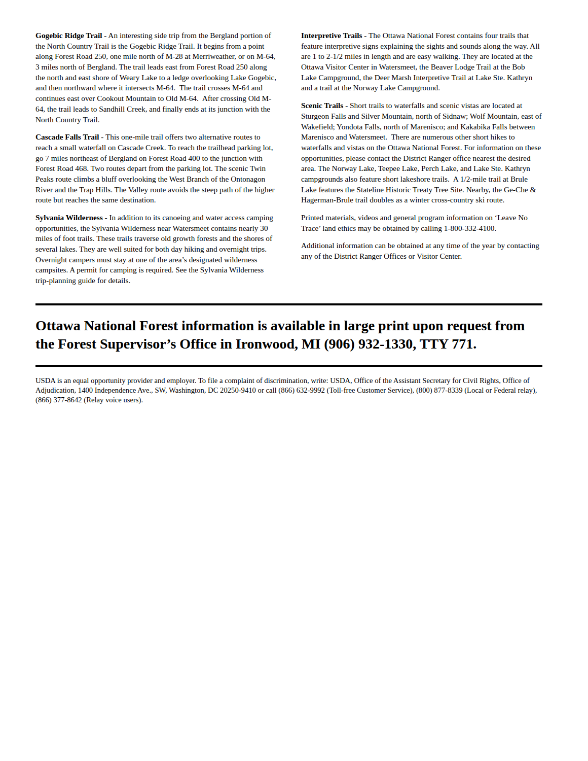Gogebic Ridge Trail - An interesting side trip from the Bergland portion of the North Country Trail is the Gogebic Ridge Trail. It begins from a point along Forest Road 250, one mile north of M-28 at Merriweather, or on M-64, 3 miles north of Bergland. The trail leads east from Forest Road 250 along the north and east shore of Weary Lake to a ledge overlooking Lake Gogebic, and then northward where it intersects M-64. The trail crosses M-64 and continues east over Cookout Mountain to Old M-64. After crossing Old M-64, the trail leads to Sandhill Creek, and finally ends at its junction with the North Country Trail.
Cascade Falls Trail - This one-mile trail offers two alternative routes to reach a small waterfall on Cascade Creek. To reach the trailhead parking lot, go 7 miles northeast of Bergland on Forest Road 400 to the junction with Forest Road 468. Two routes depart from the parking lot. The scenic Twin Peaks route climbs a bluff overlooking the West Branch of the Ontonagon River and the Trap Hills. The Valley route avoids the steep path of the higher route but reaches the same destination.
Sylvania Wilderness - In addition to its canoeing and water access camping opportunities, the Sylvania Wilderness near Watersmeet contains nearly 30 miles of foot trails. These trails traverse old growth forests and the shores of several lakes. They are well suited for both day hiking and overnight trips. Overnight campers must stay at one of the area’s designated wilderness campsites. A permit for camping is required. See the Sylvania Wilderness trip-planning guide for details.
Interpretive Trails - The Ottawa National Forest contains four trails that feature interpretive signs explaining the sights and sounds along the way. All are 1 to 2-1/2 miles in length and are easy walking. They are located at the Ottawa Visitor Center in Watersmeet, the Beaver Lodge Trail at the Bob Lake Campground, the Deer Marsh Interpretive Trail at Lake Ste. Kathryn and a trail at the Norway Lake Campground.
Scenic Trails - Short trails to waterfalls and scenic vistas are located at Sturgeon Falls and Silver Mountain, north of Sidnaw; Wolf Mountain, east of Wakefield; Yondota Falls, north of Marenisco; and Kakabika Falls between Marenisco and Watersmeet. There are numerous other short hikes to waterfalls and vistas on the Ottawa National Forest. For information on these opportunities, please contact the District Ranger office nearest the desired area. The Norway Lake, Teepee Lake, Perch Lake, and Lake Ste. Kathryn campgrounds also feature short lakeshore trails. A 1/2-mile trail at Brule Lake features the Stateline Historic Treaty Tree Site. Nearby, the Ge-Che & Hagerman-Brule trail doubles as a winter cross-country ski route.
Printed materials, videos and general program information on ‘Leave No Trace’ land ethics may be obtained by calling 1-800-332-4100.
Additional information can be obtained at any time of the year by contacting any of the District Ranger Offices or Visitor Center.
Ottawa National Forest information is available in large print upon request from the Forest Supervisor’s Office in Ironwood, MI (906) 932-1330, TTY 771.
USDA is an equal opportunity provider and employer. To file a complaint of discrimination, write: USDA, Office of the Assistant Secretary for Civil Rights, Office of Adjudication, 1400 Independence Ave., SW, Washington, DC 20250-9410 or call (866) 632-9992 (Toll-free Customer Service), (800) 877-8339 (Local or Federal relay), (866) 377-8642 (Relay voice users).